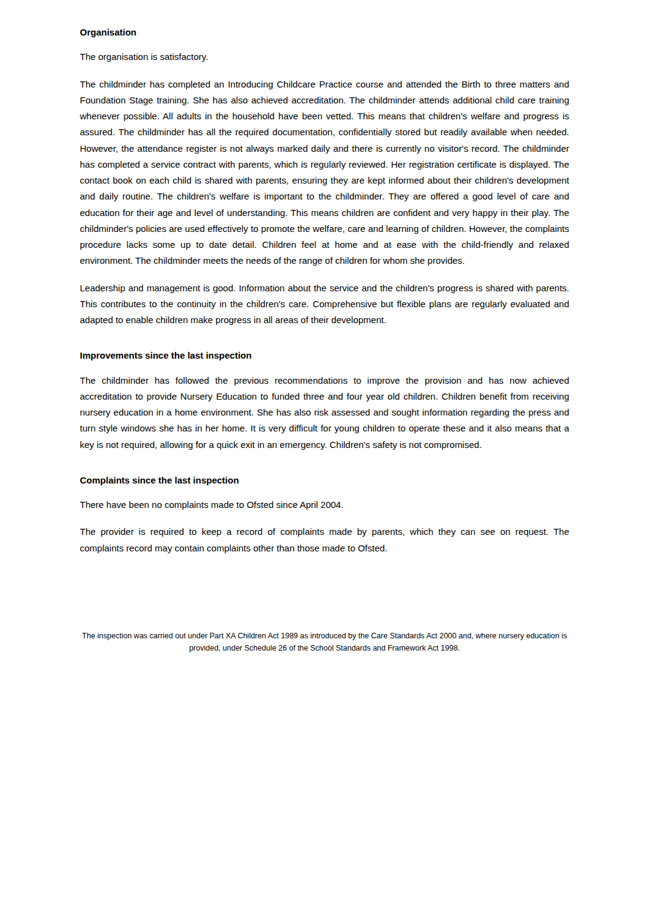Organisation
The organisation is satisfactory.
The childminder has completed an Introducing Childcare Practice course and attended the Birth to three matters and Foundation Stage training. She has also achieved accreditation. The childminder attends additional child care training whenever possible. All adults in the household have been vetted. This means that children's welfare and progress is assured. The childminder has all the required documentation, confidentially stored but readily available when needed. However, the attendance register is not always marked daily and there is currently no visitor's record. The childminder has completed a service contract with parents, which is regularly reviewed. Her registration certificate is displayed. The contact book on each child is shared with parents, ensuring they are kept informed about their children's development and daily routine. The children's welfare is important to the childminder. They are offered a good level of care and education for their age and level of understanding. This means children are confident and very happy in their play. The childminder's policies are used effectively to promote the welfare, care and learning of children. However, the complaints procedure lacks some up to date detail. Children feel at home and at ease with the child-friendly and relaxed environment. The childminder meets the needs of the range of children for whom she provides.
Leadership and management is good. Information about the service and the children's progress is shared with parents. This contributes to the continuity in the children's care. Comprehensive but flexible plans are regularly evaluated and adapted to enable children make progress in all areas of their development.
Improvements since the last inspection
The childminder has followed the previous recommendations to improve the provision and has now achieved accreditation to provide Nursery Education to funded three and four year old children. Children benefit from receiving nursery education in a home environment. She has also risk assessed and sought information regarding the press and turn style windows she has in her home. It is very difficult for young children to operate these and it also means that a key is not required, allowing for a quick exit in an emergency. Children's safety is not compromised.
Complaints since the last inspection
There have been no complaints made to Ofsted since April 2004.
The provider is required to keep a record of complaints made by parents, which they can see on request. The complaints record may contain complaints other than those made to Ofsted.
The inspection was carried out under Part XA Children Act 1989 as introduced by the Care Standards Act 2000 and, where nursery education is provided, under Schedule 26 of the School Standards and Framework Act 1998.